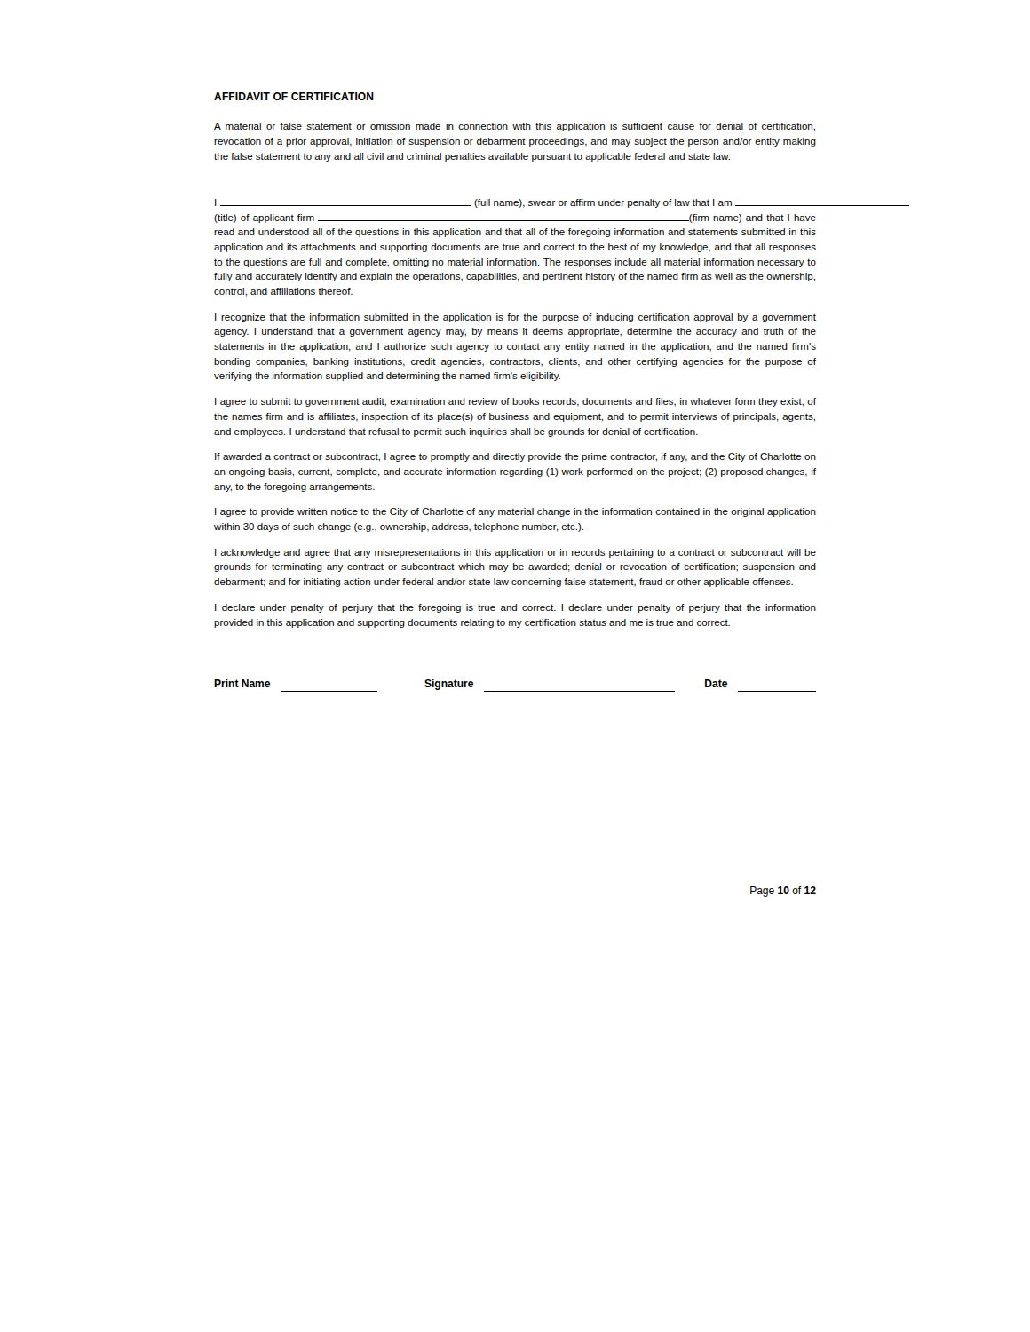AFFIDAVIT OF CERTIFICATION
A material or false statement or omission made in connection with this application is sufficient cause for denial of certification, revocation of a prior approval, initiation of suspension or debarment proceedings, and may subject the person and/or entity making the false statement to any and all civil and criminal penalties available pursuant to applicable federal and state law.
I (full name), swear or affirm under penalty of law that I am
(title) of applicant firm (firm name) and that I have read and understood all of the questions in this application and that all of the foregoing information and statements submitted in this application and its attachments and supporting documents are true and correct to the best of my knowledge, and that all responses to the questions are full and complete, omitting no material information. The responses include all material information necessary to fully and accurately identify and explain the operations, capabilities, and pertinent history of the named firm as well as the ownership, control, and affiliations thereof.
I recognize that the information submitted in the application is for the purpose of inducing certification approval by a government agency. I understand that a government agency may, by means it deems appropriate, determine the accuracy and truth of the statements in the application, and I authorize such agency to contact any entity named in the application, and the named firm's bonding companies, banking institutions, credit agencies, contractors, clients, and other certifying agencies for the purpose of verifying the information supplied and determining the named firm's eligibility.
I agree to submit to government audit, examination and review of books records, documents and files, in whatever form they exist, of the names firm and is affiliates, inspection of its place(s) of business and equipment, and to permit interviews of principals, agents, and employees. I understand that refusal to permit such inquiries shall be grounds for denial of certification.
If awarded a contract or subcontract, I agree to promptly and directly provide the prime contractor, if any, and the City of Charlotte on an ongoing basis, current, complete, and accurate information regarding (1) work performed on the project; (2) proposed changes, if any, to the foregoing arrangements.
I agree to provide written notice to the City of Charlotte of any material change in the information contained in the original application within 30 days of such change (e.g., ownership, address, telephone number, etc.).
I acknowledge and agree that any misrepresentations in this application or in records pertaining to a contract or subcontract will be grounds for terminating any contract or subcontract which may be awarded; denial or revocation of certification; suspension and debarment; and for initiating action under federal and/or state law concerning false statement, fraud or other applicable offenses.
I declare under penalty of perjury that the foregoing is true and correct. I declare under penalty of perjury that the information provided in this application and supporting documents relating to my certification status and me is true and correct.
Print Name Signature Date
Page 10 of 12